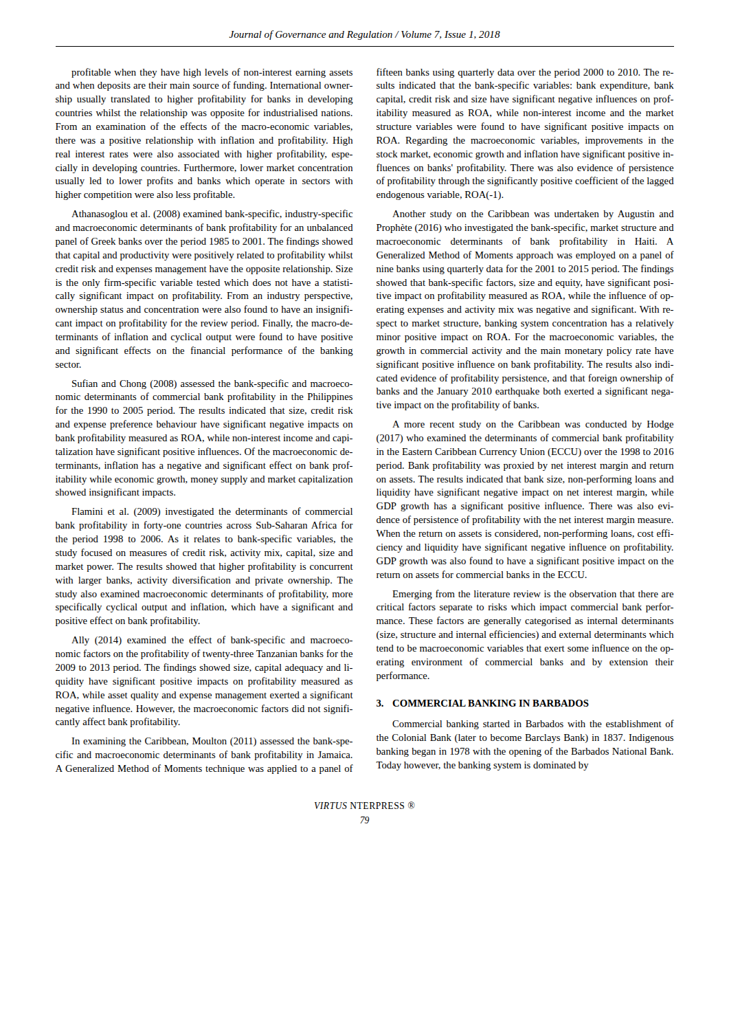Journal of Governance and Regulation / Volume 7, Issue 1, 2018
profitable when they have high levels of non-interest earning assets and when deposits are their main source of funding. International ownership usually translated to higher profitability for banks in developing countries whilst the relationship was opposite for industrialised nations. From an examination of the effects of the macro-economic variables, there was a positive relationship with inflation and profitability. High real interest rates were also associated with higher profitability, especially in developing countries. Furthermore, lower market concentration usually led to lower profits and banks which operate in sectors with higher competition were also less profitable.
Athanasoglou et al. (2008) examined bank-specific, industry-specific and macroeconomic determinants of bank profitability for an unbalanced panel of Greek banks over the period 1985 to 2001. The findings showed that capital and productivity were positively related to profitability whilst credit risk and expenses management have the opposite relationship. Size is the only firm-specific variable tested which does not have a statistically significant impact on profitability. From an industry perspective, ownership status and concentration were also found to have an insignificant impact on profitability for the review period. Finally, the macro-determinants of inflation and cyclical output were found to have positive and significant effects on the financial performance of the banking sector.
Sufian and Chong (2008) assessed the bank-specific and macroeconomic determinants of commercial bank profitability in the Philippines for the 1990 to 2005 period. The results indicated that size, credit risk and expense preference behaviour have significant negative impacts on bank profitability measured as ROA, while non-interest income and capitalization have significant positive influences. Of the macroeconomic determinants, inflation has a negative and significant effect on bank profitability while economic growth, money supply and market capitalization showed insignificant impacts.
Flamini et al. (2009) investigated the determinants of commercial bank profitability in forty-one countries across Sub-Saharan Africa for the period 1998 to 2006. As it relates to bank-specific variables, the study focused on measures of credit risk, activity mix, capital, size and market power. The results showed that higher profitability is concurrent with larger banks, activity diversification and private ownership. The study also examined macroeconomic determinants of profitability, more specifically cyclical output and inflation, which have a significant and positive effect on bank profitability.
Ally (2014) examined the effect of bank-specific and macroeconomic factors on the profitability of twenty-three Tanzanian banks for the 2009 to 2013 period. The findings showed size, capital adequacy and liquidity have significant positive impacts on profitability measured as ROA, while asset quality and expense management exerted a significant negative influence. However, the macroeconomic factors did not significantly affect bank profitability.
In examining the Caribbean, Moulton (2011) assessed the bank-specific and macroeconomic determinants of bank profitability in Jamaica. A Generalized Method of Moments technique was applied to a panel of fifteen banks using quarterly data over the period 2000 to 2010. The results indicated that the bank-specific variables: bank expenditure, bank capital, credit risk and size have significant negative influences on profitability measured as ROA, while non-interest income and the market structure variables were found to have significant positive impacts on ROA. Regarding the macroeconomic variables, improvements in the stock market, economic growth and inflation have significant positive influences on banks' profitability. There was also evidence of persistence of profitability through the significantly positive coefficient of the lagged endogenous variable, ROA(-1).
Another study on the Caribbean was undertaken by Augustin and Prophète (2016) who investigated the bank-specific, market structure and macroeconomic determinants of bank profitability in Haiti. A Generalized Method of Moments approach was employed on a panel of nine banks using quarterly data for the 2001 to 2015 period. The findings showed that bank-specific factors, size and equity, have significant positive impact on profitability measured as ROA, while the influence of operating expenses and activity mix was negative and significant. With respect to market structure, banking system concentration has a relatively minor positive impact on ROA. For the macroeconomic variables, the growth in commercial activity and the main monetary policy rate have significant positive influence on bank profitability. The results also indicated evidence of profitability persistence, and that foreign ownership of banks and the January 2010 earthquake both exerted a significant negative impact on the profitability of banks.
A more recent study on the Caribbean was conducted by Hodge (2017) who examined the determinants of commercial bank profitability in the Eastern Caribbean Currency Union (ECCU) over the 1998 to 2016 period. Bank profitability was proxied by net interest margin and return on assets. The results indicated that bank size, non-performing loans and liquidity have significant negative impact on net interest margin, while GDP growth has a significant positive influence. There was also evidence of persistence of profitability with the net interest margin measure. When the return on assets is considered, non-performing loans, cost efficiency and liquidity have significant negative influence on profitability. GDP growth was also found to have a significant positive impact on the return on assets for commercial banks in the ECCU.
Emerging from the literature review is the observation that there are critical factors separate to risks which impact commercial bank performance. These factors are generally categorised as internal determinants (size, structure and internal efficiencies) and external determinants which tend to be macroeconomic variables that exert some influence on the operating environment of commercial banks and by extension their performance.
3. COMMERCIAL BANKING IN BARBADOS
Commercial banking started in Barbados with the establishment of the Colonial Bank (later to become Barclays Bank) in 1837. Indigenous banking began in 1978 with the opening of the Barbados National Bank. Today however, the banking system is dominated by
VIRTUS NTERPRESS ®
79